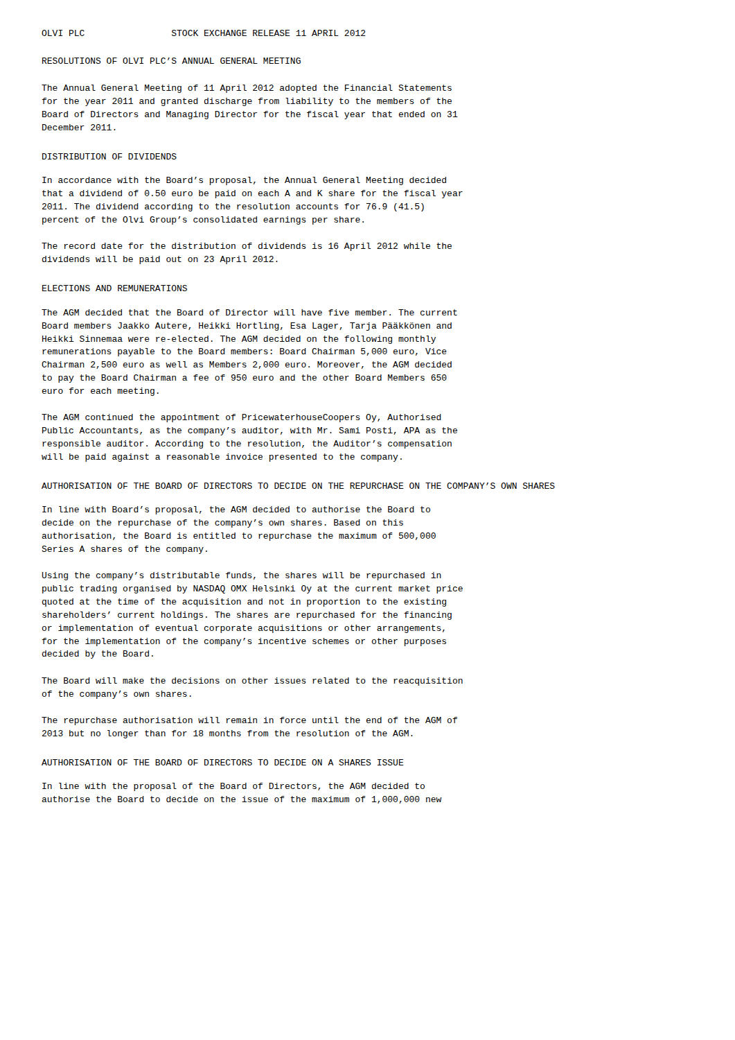OLVI PLC STOCK EXCHANGE RELEASE 11 APRIL 2012
Resolutions of Olvi plc’s Annual General Meeting
The Annual General Meeting of 11 April 2012 adopted the Financial Statements for the year 2011 and granted discharge from liability to the members of the Board of Directors and Managing Director for the fiscal year that ended on 31 December 2011.
Distribution of dividends
In accordance with the Board’s proposal, the Annual General Meeting decided that a dividend of 0.50 euro be paid on each A and K share for the fiscal year 2011. The dividend according to the resolution accounts for 76.9 (41.5) percent of the Olvi Group’s consolidated earnings per share.
The record date for the distribution of dividends is 16 April 2012 while the dividends will be paid out on 23 April 2012.
Elections and remunerations
The AGM decided that the Board of Director will have five member. The current Board members Jaakko Autere, Heikki Hortling, Esa Lager, Tarja Pääkkönen and Heikki Sinnemaa were re-elected. The AGM decided on the following monthly remunerations payable to the Board members: Board Chairman 5,000 euro, Vice Chairman 2,500 euro as well as Members 2,000 euro. Moreover, the AGM decided to pay the Board Chairman a fee of 950 euro and the other Board Members 650 euro for each meeting.
The AGM continued the appointment of PricewaterhouseCoopers Oy, Authorised Public Accountants, as the company’s auditor, with Mr. Sami Posti, APA as the responsible auditor. According to the resolution, the Auditor’s compensation will be paid against a reasonable invoice presented to the company.
Authorisation of the Board of Directors to decide on the repurchase on the company’s own shares
In line with Board’s proposal, the AGM decided to authorise the Board to decide on the repurchase of the company’s own shares. Based on this authorisation, the Board is entitled to repurchase the maximum of 500,000 Series A shares of the company.
Using the company’s distributable funds, the shares will be repurchased in public trading organised by NASDAQ OMX Helsinki Oy at the current market price quoted at the time of the acquisition and not in proportion to the existing shareholders’ current holdings. The shares are repurchased for the financing or implementation of eventual corporate acquisitions or other arrangements, for the implementation of the company’s incentive schemes or other purposes decided by the Board.
The Board will make the decisions on other issues related to the reacquisition of the company’s own shares.
The repurchase authorisation will remain in force until the end of the AGM of 2013 but no longer than for 18 months from the resolution of the AGM.
Authorisation of the Board of Directors to decide on a shares issue
In line with the proposal of the Board of Directors, the AGM decided to authorise the Board to decide on the issue of the maximum of 1,000,000 new